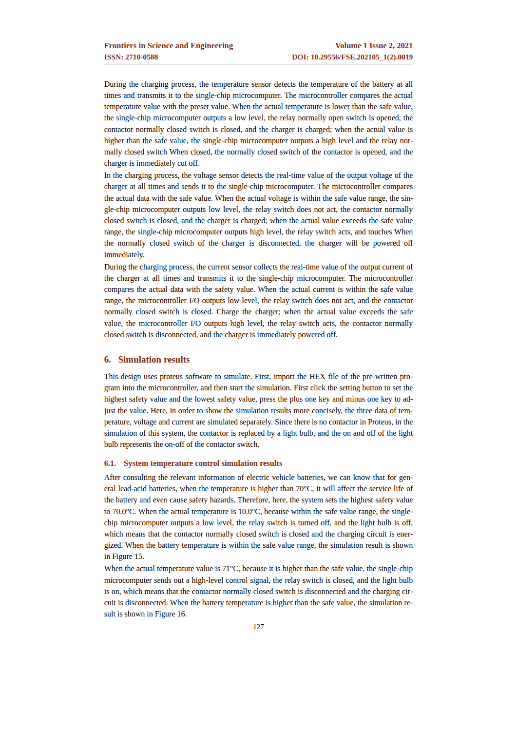Frontiers in Science and Engineering
Volume 1 Issue 2, 2021
ISSN: 2710-0588
DOI: 10.29556/FSE.202105_1(2).0019
During the charging process, the temperature sensor detects the temperature of the battery at all times and transmits it to the single-chip microcomputer. The microcontroller compares the actual temperature value with the preset value. When the actual temperature is lower than the safe value, the single-chip microcomputer outputs a low level, the relay normally open switch is opened, the contactor normally closed switch is closed, and the charger is charged; when the actual value is higher than the safe value, the single-chip microcomputer outputs a high level and the relay normally closed switch When closed, the normally closed switch of the contactor is opened, and the charger is immediately cut off.
In the charging process, the voltage sensor detects the real-time value of the output voltage of the charger at all times and sends it to the single-chip microcomputer. The microcontroller compares the actual data with the safe value. When the actual voltage is within the safe value range, the single-chip microcomputer outputs low level, the relay switch does not act, the contactor normally closed switch is closed, and the charger is charged; when the actual value exceeds the safe value range, the single-chip microcomputer outputs high level, the relay switch acts, and touches When the normally closed switch of the charger is disconnected, the charger will be powered off immediately.
During the charging process, the current sensor collects the real-time value of the output current of the charger at all times and transmits it to the single-chip microcomputer. The microcontroller compares the actual data with the safety value. When the actual current is within the safe value range, the microcontroller I/O outputs low level, the relay switch does not act, and the contactor normally closed switch is closed. Charge the charger; when the actual value exceeds the safe value, the microcontroller I/O outputs high level, the relay switch acts, the contactor normally closed switch is disconnected, and the charger is immediately powered off.
6. Simulation results
This design uses proteus software to simulate. First, import the HEX file of the pre-written program into the microcontroller, and then start the simulation. First click the setting button to set the highest safety value and the lowest safety value, press the plus one key and minus one key to adjust the value. Here, in order to show the simulation results more concisely, the three data of temperature, voltage and current are simulated separately. Since there is no contactor in Proteus, in the simulation of this system, the contactor is replaced by a light bulb, and the on and off of the light bulb represents the on-off of the contactor switch.
6.1. System temperature control simulation results
After consulting the relevant information of electric vehicle batteries, we can know that for general lead-acid batteries, when the temperature is higher than 70°C, it will affect the service life of the battery and even cause safety hazards. Therefore, here, the system sets the highest safety value to 70.0°C. When the actual temperature is 10.0°C, because within the safe value range, the single-chip microcomputer outputs a low level, the relay switch is turned off, and the light bulb is off, which means that the contactor normally closed switch is closed and the charging circuit is energized. When the battery temperature is within the safe value range, the simulation result is shown in Figure 15.
When the actual temperature value is 71°C, because it is higher than the safe value, the single-chip microcomputer sends out a high-level control signal, the relay switch is closed, and the light bulb is on, which means that the contactor normally closed switch is disconnected and the charging circuit is disconnected. When the battery temperature is higher than the safe value, the simulation result is shown in Figure 16.
127